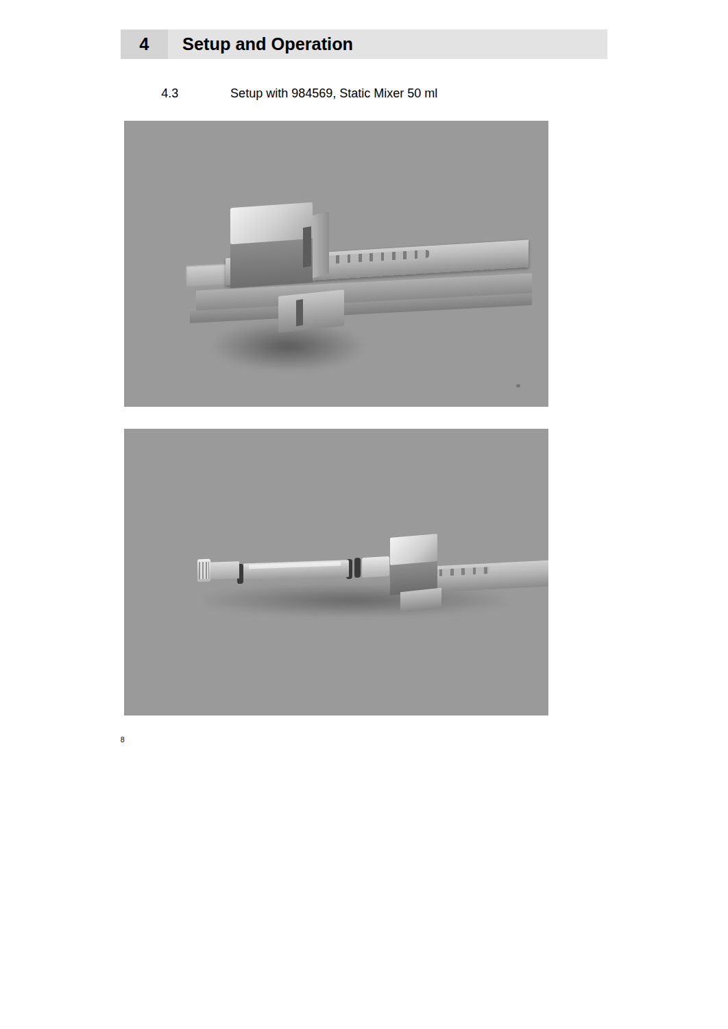4
Setup and Operation
4.3 Setup with 984569, Static Mixer 50 ml
8